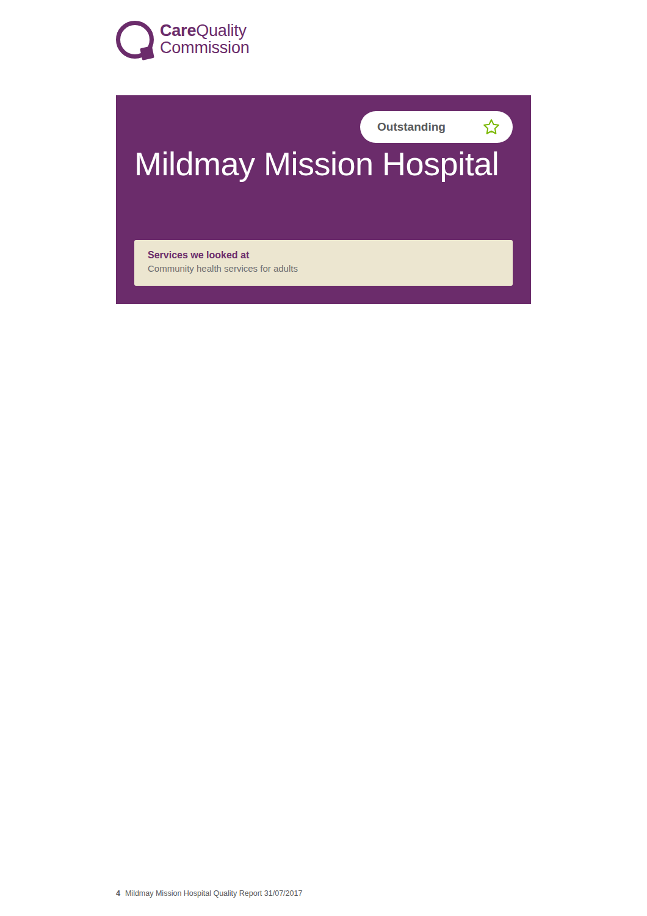Care Quality Commission
Outstanding
Mildmay Mission Hospital
Services we looked at
Community health services for adults
4 Mildmay Mission Hospital Quality Report 31/07/2017